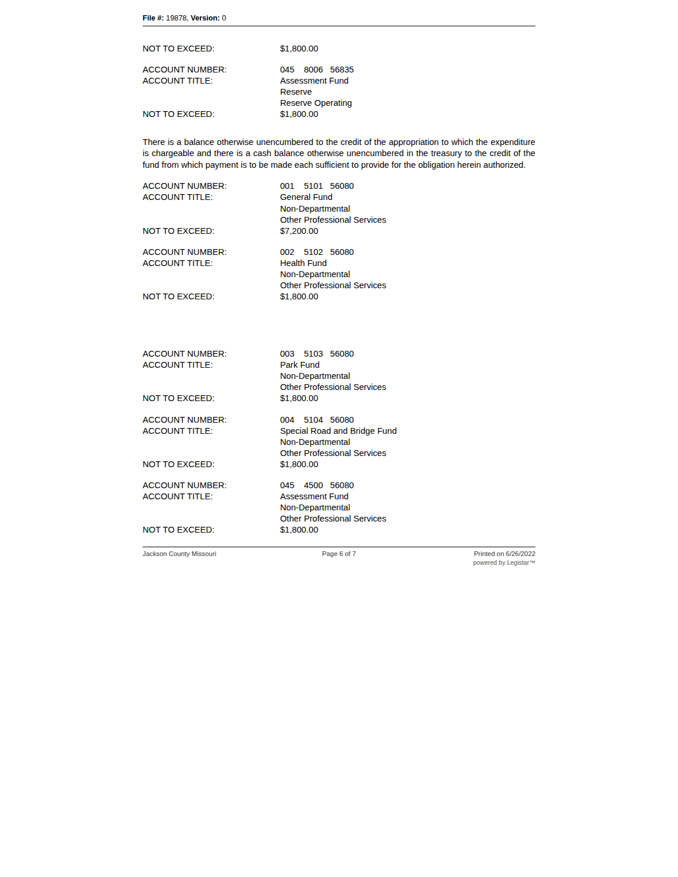File #: 19878, Version: 0
| NOT TO EXCEED: | $1,800.00 |
| ACCOUNT NUMBER: | 045 8006 56835 |
| ACCOUNT TITLE: | Assessment Fund |
| | Reserve |
| | Reserve Operating |
| NOT TO EXCEED: | $1,800.00 |
There is a balance otherwise unencumbered to the credit of the appropriation to which the expenditure is chargeable and there is a cash balance otherwise unencumbered in the treasury to the credit of the fund from which payment is to be made each sufficient to provide for the obligation herein authorized.
| ACCOUNT NUMBER: | 001 5101 56080 |
| ACCOUNT TITLE: | General Fund |
| | Non-Departmental |
| | Other Professional Services |
| NOT TO EXCEED: | $7,200.00 |
| ACCOUNT NUMBER: | 002 5102 56080 |
| ACCOUNT TITLE: | Health Fund |
| | Non-Departmental |
| | Other Professional Services |
| NOT TO EXCEED: | $1,800.00 |
| ACCOUNT NUMBER: | 003 5103 56080 |
| ACCOUNT TITLE: | Park Fund |
| | Non-Departmental |
| | Other Professional Services |
| NOT TO EXCEED: | $1,800.00 |
| ACCOUNT NUMBER: | 004 5104 56080 |
| ACCOUNT TITLE: | Special Road and Bridge Fund |
| | Non-Departmental |
| | Other Professional Services |
| NOT TO EXCEED: | $1,800.00 |
| ACCOUNT NUMBER: | 045 4500 56080 |
| ACCOUNT TITLE: | Assessment Fund |
| | Non-Departmental |
| | Other Professional Services |
| NOT TO EXCEED: | $1,800.00 |
Jackson County Missouri
Page 6 of 7
Printed on 6/26/2022
powered by Legistar™